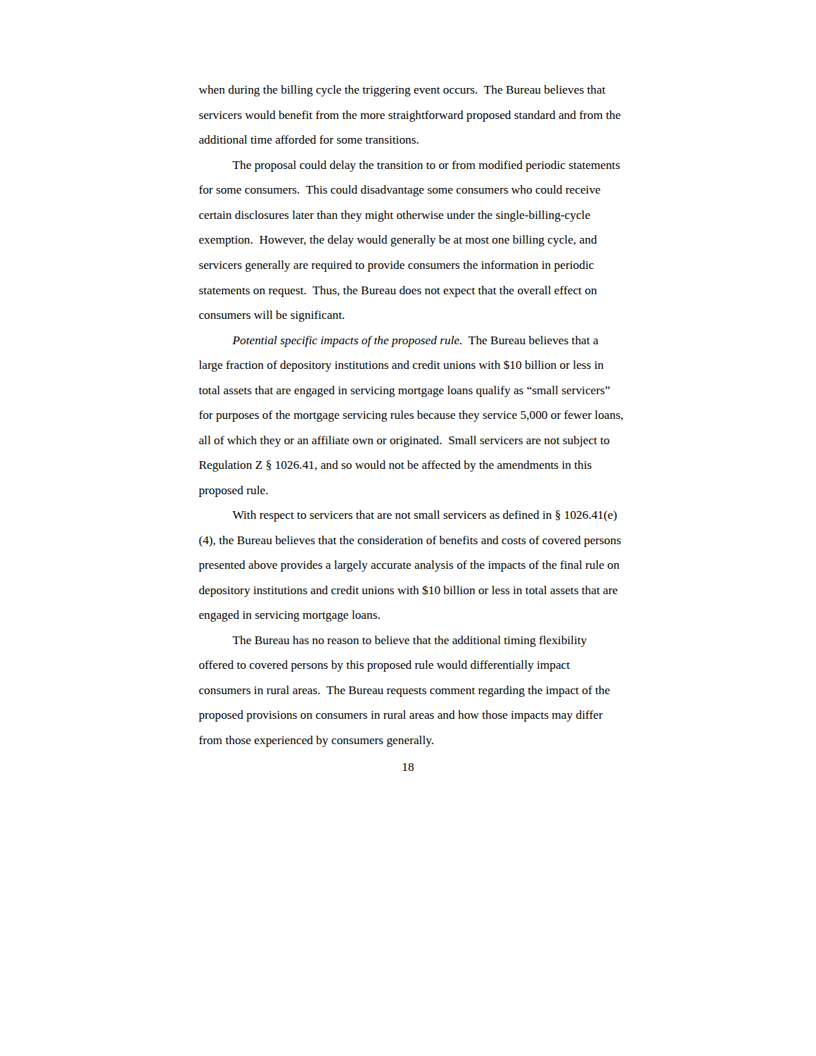when during the billing cycle the triggering event occurs. The Bureau believes that servicers would benefit from the more straightforward proposed standard and from the additional time afforded for some transitions.
The proposal could delay the transition to or from modified periodic statements for some consumers. This could disadvantage some consumers who could receive certain disclosures later than they might otherwise under the single-billing-cycle exemption. However, the delay would generally be at most one billing cycle, and servicers generally are required to provide consumers the information in periodic statements on request. Thus, the Bureau does not expect that the overall effect on consumers will be significant.
Potential specific impacts of the proposed rule. The Bureau believes that a large fraction of depository institutions and credit unions with $10 billion or less in total assets that are engaged in servicing mortgage loans qualify as “small servicers” for purposes of the mortgage servicing rules because they service 5,000 or fewer loans, all of which they or an affiliate own or originated. Small servicers are not subject to Regulation Z § 1026.41, and so would not be affected by the amendments in this proposed rule.
With respect to servicers that are not small servicers as defined in § 1026.41(e)(4), the Bureau believes that the consideration of benefits and costs of covered persons presented above provides a largely accurate analysis of the impacts of the final rule on depository institutions and credit unions with $10 billion or less in total assets that are engaged in servicing mortgage loans.
The Bureau has no reason to believe that the additional timing flexibility offered to covered persons by this proposed rule would differentially impact consumers in rural areas. The Bureau requests comment regarding the impact of the proposed provisions on consumers in rural areas and how those impacts may differ from those experienced by consumers generally.
18